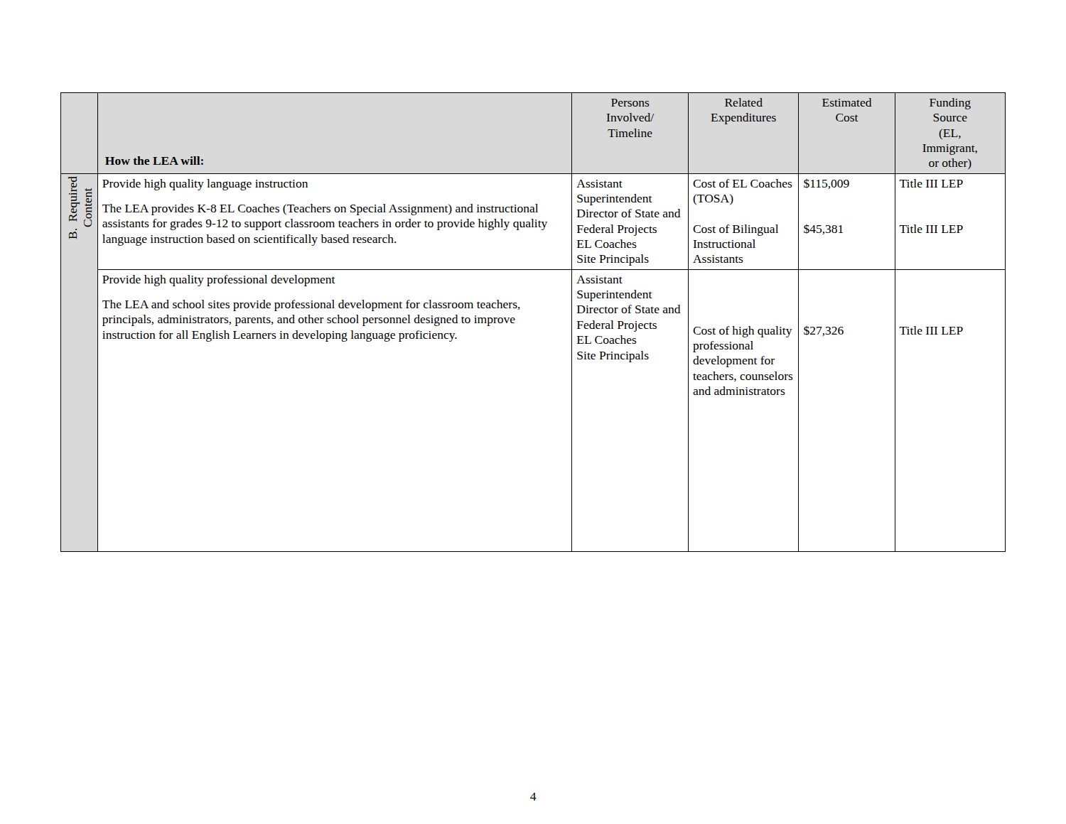| | How the LEA will: | Persons Involved/ Timeline | Related Expenditures | Estimated Cost | Funding Source (EL, Immigrant, or other) |
| --- | --- | --- | --- | --- | --- |
| B. Required Content | Provide high quality language instruction The LEA provides K-8 EL Coaches (Teachers on Special Assignment) and instructional assistants for grades 9-12 to support classroom teachers in order to provide highly quality language instruction based on scientifically based research. | Assistant Superintendent Director of State and Federal Projects EL Coaches Site Principals | Cost of EL Coaches (TOSA) Cost of Bilingual Instructional Assistants | $115,009 $45,381 | Title III LEP Title III LEP |
| Provide high quality professional development The LEA and school sites provide professional development for classroom teachers, principals, administrators, parents, and other school personnel designed to improve instruction for all English Learners in developing language proficiency. | Assistant Superintendent Director of State and Federal Projects EL Coaches Site Principals | Cost of high quality professional development for teachers, counselors and administrators | $27,326 | Title III LEP |
4